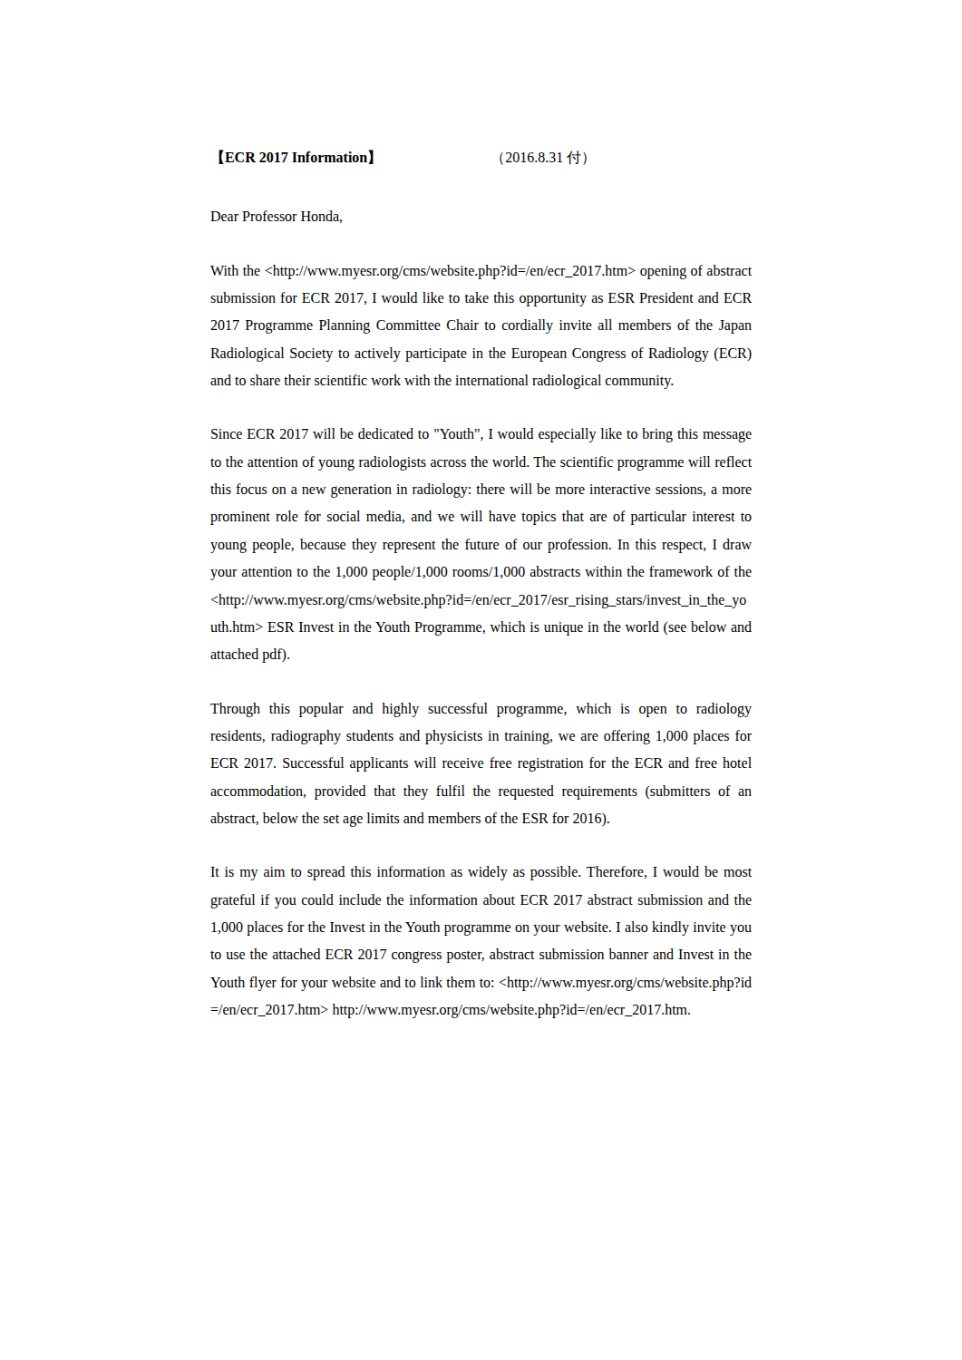【ECR 2017 Information】 （2016.8.31 付）
Dear Professor Honda,
With the <http://www.myesr.org/cms/website.php?id=/en/ecr_2017.htm> opening of abstract submission for ECR 2017, I would like to take this opportunity as ESR President and ECR 2017 Programme Planning Committee Chair to cordially invite all members of the Japan Radiological Society to actively participate in the European Congress of Radiology (ECR) and to share their scientific work with the international radiological community.
Since ECR 2017 will be dedicated to "Youth", I would especially like to bring this message to the attention of young radiologists across the world. The scientific programme will reflect this focus on a new generation in radiology: there will be more interactive sessions, a more prominent role for social media, and we will have topics that are of particular interest to young people, because they represent the future of our profession. In this respect, I draw your attention to the 1,000 people/1,000 rooms/1,000 abstracts within the framework of the <http://www.myesr.org/cms/website.php?id=/en/ecr_2017/esr_rising_stars/invest_in_the_youth.htm> ESR Invest in the Youth Programme, which is unique in the world (see below and attached pdf).
Through this popular and highly successful programme, which is open to radiology residents, radiography students and physicists in training, we are offering 1,000 places for ECR 2017. Successful applicants will receive free registration for the ECR and free hotel accommodation, provided that they fulfil the requested requirements (submitters of an abstract, below the set age limits and members of the ESR for 2016).
It is my aim to spread this information as widely as possible. Therefore, I would be most grateful if you could include the information about ECR 2017 abstract submission and the 1,000 places for the Invest in the Youth programme on your website. I also kindly invite you to use the attached ECR 2017 congress poster, abstract submission banner and Invest in the Youth flyer for your website and to link them to: <http://www.myesr.org/cms/website.php?id=/en/ecr_2017.htm> http://www.myesr.org/cms/website.php?id=/en/ecr_2017.htm.